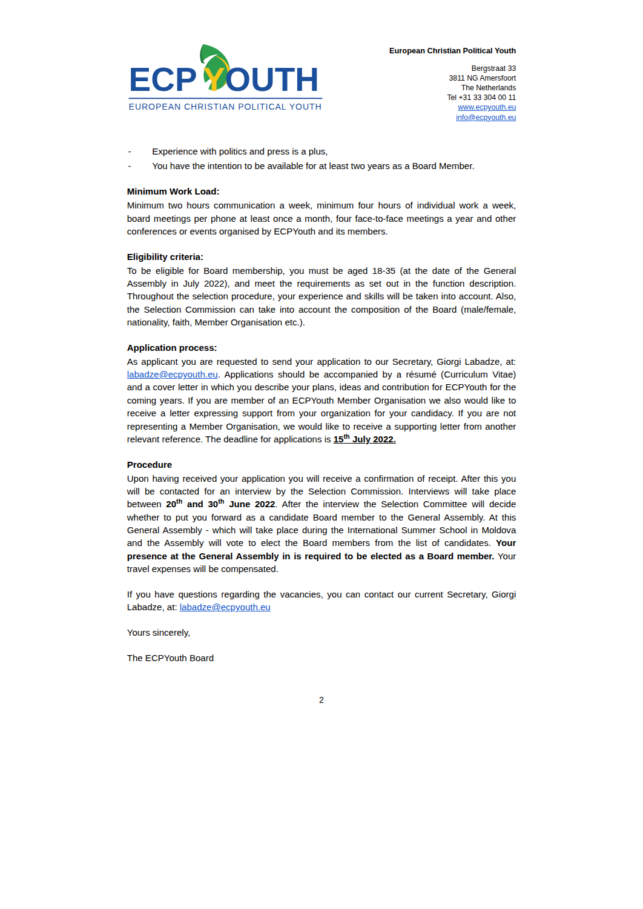ECP Y OUTH EUROPEAN CHRISTIAN POLITICAL YOUTH
European Christian Political Youth
Bergstraat 33
3811 NG Amersfoort
The Netherlands
Tel +31 33 304 00 11
www.ecpyouth.eu
info@ecpyouth.eu
Experience with politics and press is a plus,
You have the intention to be available for at least two years as a Board Member.
Minimum Work Load:
Minimum two hours communication a week, minimum four hours of individual work a week, board meetings per phone at least once a month, four face-to-face meetings a year and other conferences or events organised by ECPYouth and its members.
Eligibility criteria:
To be eligible for Board membership, you must be aged 18-35 (at the date of the General Assembly in July 2022), and meet the requirements as set out in the function description. Throughout the selection procedure, your experience and skills will be taken into account. Also, the Selection Commission can take into account the composition of the Board (male/female, nationality, faith, Member Organisation etc.).
Application process:
As applicant you are requested to send your application to our Secretary, Giorgi Labadze, at: labadze@ecpyouth.eu. Applications should be accompanied by a résumé (Curriculum Vitae) and a cover letter in which you describe your plans, ideas and contribution for ECPYouth for the coming years. If you are member of an ECPYouth Member Organisation we also would like to receive a letter expressing support from your organization for your candidacy. If you are not representing a Member Organisation, we would like to receive a supporting letter from another relevant reference. The deadline for applications is 15th July 2022.
Procedure
Upon having received your application you will receive a confirmation of receipt. After this you will be contacted for an interview by the Selection Commission. Interviews will take place between 20th and 30th June 2022. After the interview the Selection Committee will decide whether to put you forward as a candidate Board member to the General Assembly. At this General Assembly - which will take place during the International Summer School in Moldova and the Assembly will vote to elect the Board members from the list of candidates. Your presence at the General Assembly in is required to be elected as a Board member. Your travel expenses will be compensated.
If you have questions regarding the vacancies, you can contact our current Secretary, Giorgi Labadze, at: labadze@ecpyouth.eu
Yours sincerely,
The ECPYouth Board
2